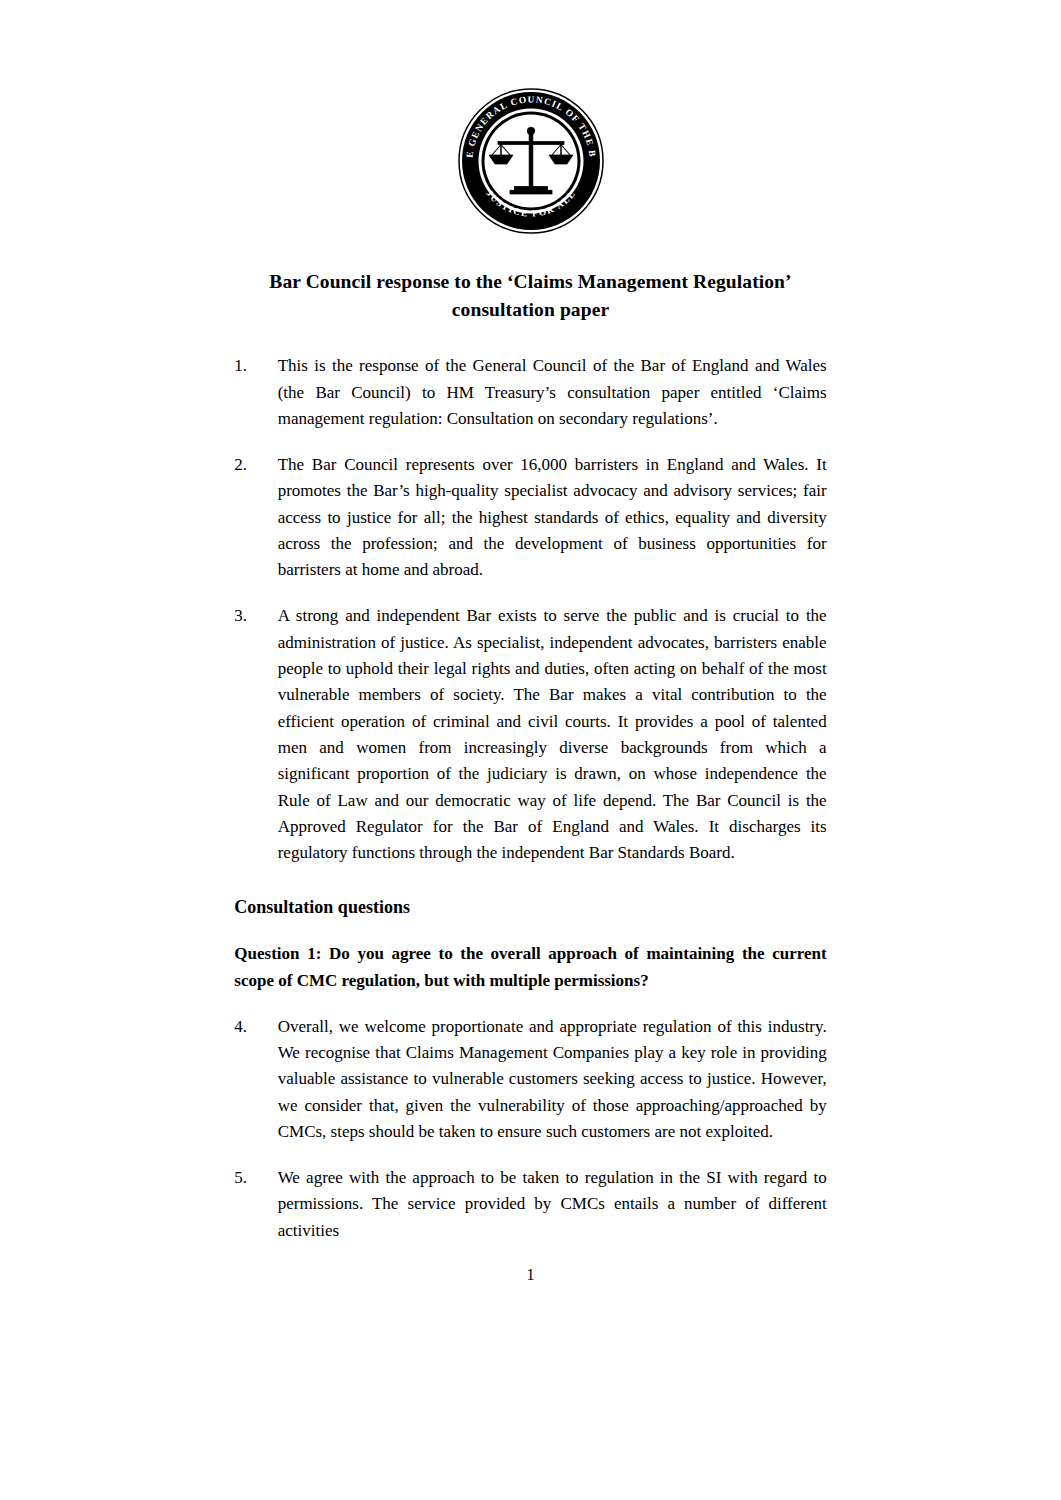THE GENERAL COUNCIL OF THE BAR JUSTICE FOR ALL
Bar Council response to the ‘Claims Management Regulation’
consultation paper
1.
This is the response of the General Council of the Bar of England and Wales (the Bar Council) to HM Treasury’s consultation paper entitled ‘Claims management regulation: Consultation on secondary regulations’.
2.
The Bar Council represents over 16,000 barristers in England and Wales. It promotes the Bar’s high-quality specialist advocacy and advisory services; fair access to justice for all; the highest standards of ethics, equality and diversity across the profession; and the development of business opportunities for barristers at home and abroad.
3.
A strong and independent Bar exists to serve the public and is crucial to the administration of justice. As specialist, independent advocates, barristers enable people to uphold their legal rights and duties, often acting on behalf of the most vulnerable members of society. The Bar makes a vital contribution to the efficient operation of criminal and civil courts. It provides a pool of talented men and women from increasingly diverse backgrounds from which a significant proportion of the judiciary is drawn, on whose independence the Rule of Law and our democratic way of life depend. The Bar Council is the Approved Regulator for the Bar of England and Wales. It discharges its regulatory functions through the independent Bar Standards Board.
Consultation questions
Question 1: Do you agree to the overall approach of maintaining the current scope of CMC regulation, but with multiple permissions?
4.
Overall, we welcome proportionate and appropriate regulation of this industry. We recognise that Claims Management Companies play a key role in providing valuable assistance to vulnerable customers seeking access to justice. However, we consider that, given the vulnerability of those approaching/approached by CMCs, steps should be taken to ensure such customers are not exploited.
5.
We agree with the approach to be taken to regulation in the SI with regard to permissions. The service provided by CMCs entails a number of different activities
1